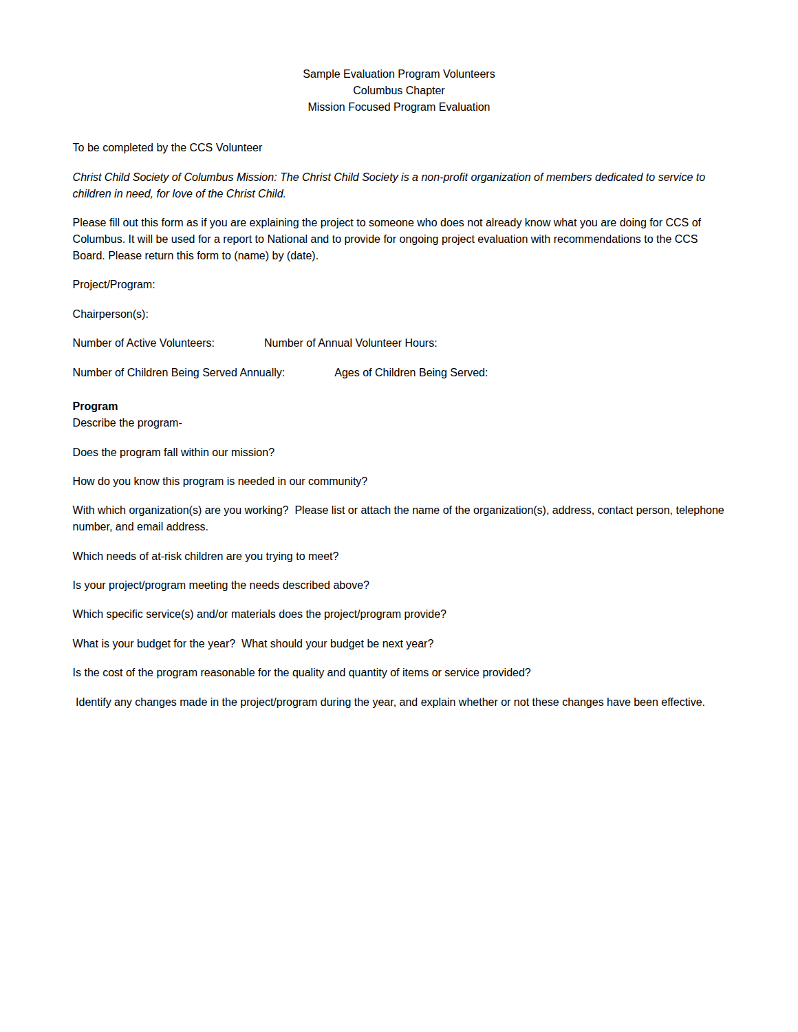Sample Evaluation Program Volunteers
Columbus Chapter
Mission Focused Program Evaluation
To be completed by the CCS Volunteer
Christ Child Society of Columbus Mission: The Christ Child Society is a non-profit organization of members dedicated to service to children in need, for love of the Christ Child.
Please fill out this form as if you are explaining the project to someone who does not already know what you are doing for CCS of Columbus. It will be used for a report to National and to provide for ongoing project evaluation with recommendations to the CCS Board. Please return this form to (name) by (date).
Project/Program:
Chairperson(s):
Number of Active Volunteers:Number of Annual Volunteer Hours:
Number of Children Being Served Annually:Ages of Children Being Served:
Program
Describe the program-
Does the program fall within our mission?
How do you know this program is needed in our community?
With which organization(s) are you working? Please list or attach the name of the organization(s), address, contact person, telephone number, and email address.
Which needs of at-risk children are you trying to meet?
Is your project/program meeting the needs described above?
Which specific service(s) and/or materials does the project/program provide?
What is your budget for the year? What should your budget be next year?
Is the cost of the program reasonable for the quality and quantity of items or service provided?
Identify any changes made in the project/program during the year, and explain whether or not these changes have been effective.